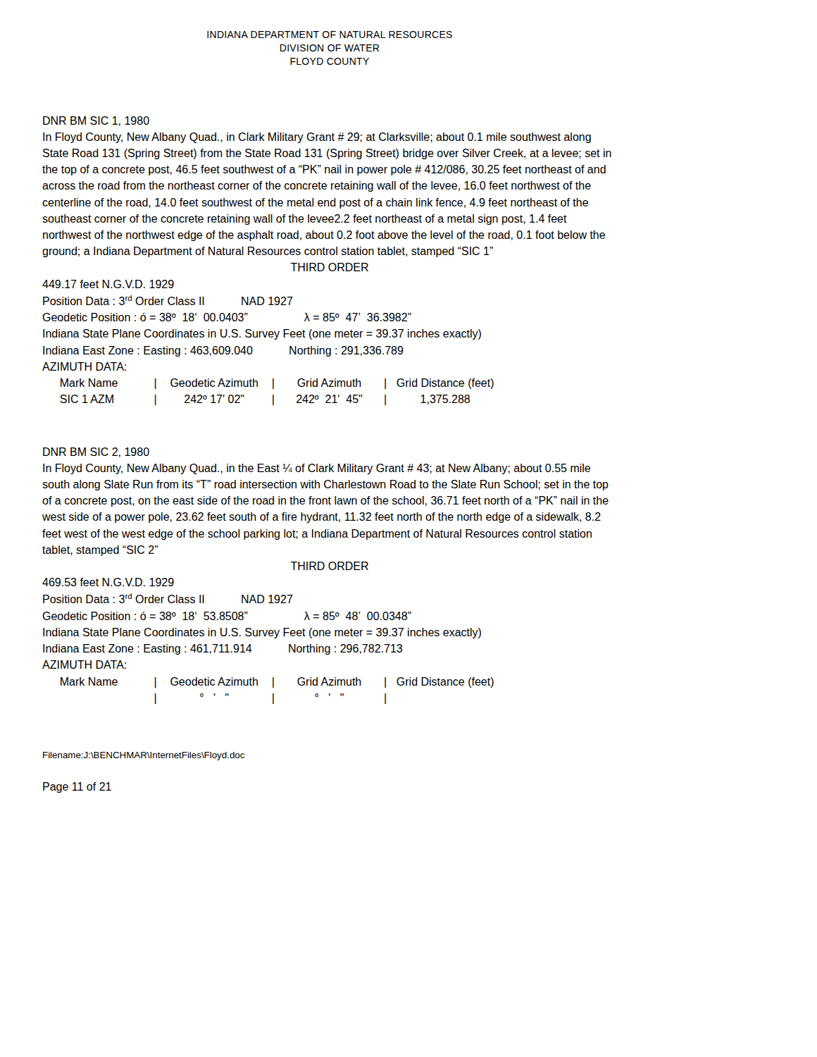INDIANA DEPARTMENT OF NATURAL RESOURCES
DIVISION OF WATER
FLOYD COUNTY
DNR BM SIC 1, 1980
In Floyd County, New Albany Quad., in Clark Military Grant # 29; at Clarksville; about 0.1 mile southwest along State Road 131 (Spring Street) from the State Road 131 (Spring Street) bridge over Silver Creek, at a levee; set in the top of a concrete post, 46.5 feet southwest of a “PK” nail in power pole # 412/086, 30.25 feet northeast of and across the road from the northeast corner of the concrete retaining wall of the levee, 16.0 feet northwest of the centerline of the road, 14.0 feet southwest of the metal end post of a chain link fence, 4.9 feet northeast of the southeast corner of the concrete retaining wall of the levee2.2 feet northeast of a metal sign post, 1.4 feet northwest of the northwest edge of the asphalt road, about 0.2 foot above the level of the road, 0.1 foot below the ground; a Indiana Department of Natural Resources control station tablet, stamped “SIC 1”
THIRD ORDER
449.17 feet N.G.V.D. 1929
Position Data : 3rd Order Class II NAD 1927
Geodetic Position : ó = 38º 18‘ 00.0403” λ = 85º 47’ 36.3982”
Indiana State Plane Coordinates in U.S. Survey Feet (one meter = 39.37 inches exactly)
Indiana East Zone : Easting : 463,609.040 Northing : 291,336.789
AZIMUTH DATA:
| Mark Name | / | Geodetic Azimuth | / | Grid Azimuth | / | Grid Distance (feet) |
| SIC 1 AZM | / | 242º 17' 02" | / | 242º 21' 45" | / | 1,375.288 |
DNR BM SIC 2, 1980
In Floyd County, New Albany Quad., in the East ¼ of Clark Military Grant # 43; at New Albany; about 0.55 mile south along Slate Run from its “T” road intersection with Charlestown Road to the Slate Run School; set in the top of a concrete post, on the east side of the road in the front lawn of the school, 36.71 feet north of a “PK” nail in the west side of a power pole, 23.62 feet south of a fire hydrant, 11.32 feet north of the north edge of a sidewalk, 8.2 feet west of the west edge of the school parking lot; a Indiana Department of Natural Resources control station tablet, stamped “SIC 2”
THIRD ORDER
469.53 feet N.G.V.D. 1929
Position Data : 3rd Order Class II NAD 1927
Geodetic Position : ó = 38º 18‘ 53.8508” λ = 85º 48’ 00.0348”
Indiana State Plane Coordinates in U.S. Survey Feet (one meter = 39.37 inches exactly)
Indiana East Zone : Easting : 461,711.914 Northing : 296,782.713
AZIMUTH DATA:
| Mark Name | / | Geodetic Azimuth | / | Grid Azimuth | / | Grid Distance (feet) |
| | / | ° ' " | / | ° ' " | / | |
Filename:J:\BENCHMAR\InternetFiles\Floyd.doc
Page 11 of 21